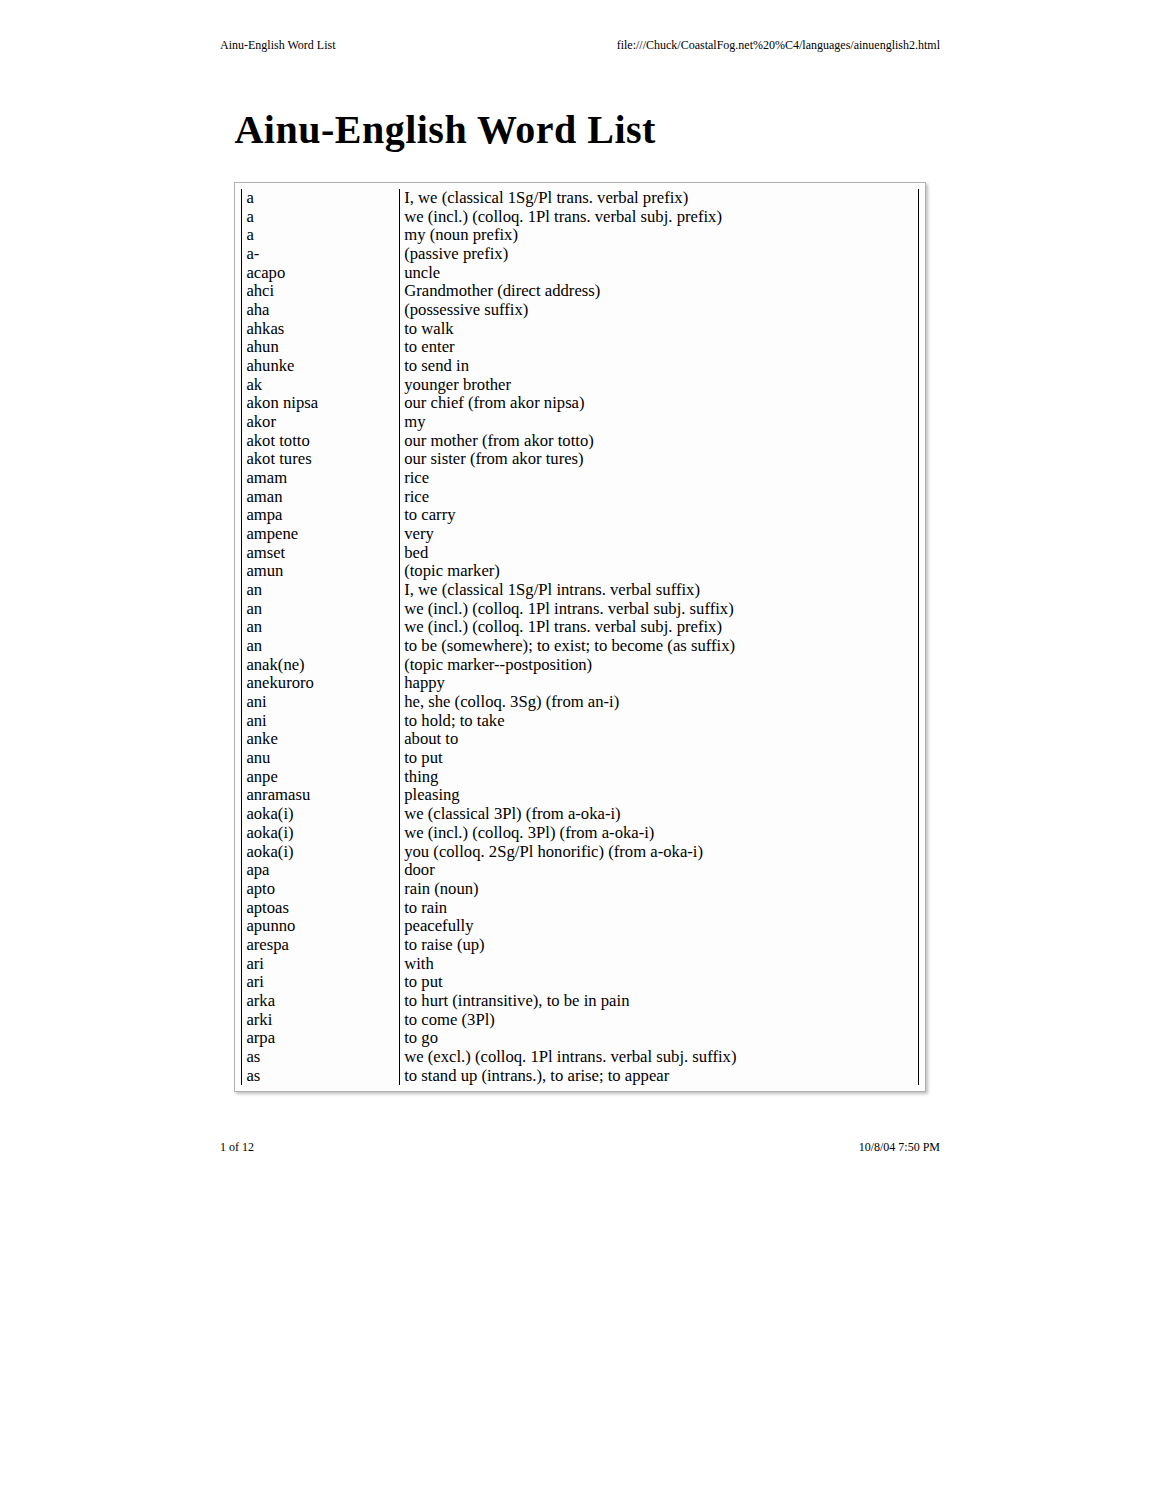Ainu-English Word List
file:///Chuck/CoastalFog.net%20%C4/languages/ainuenglish2.html
Ainu-English Word List
| a | I, we (classical 1Sg/Pl trans. verbal prefix) |
| a | we (incl.) (colloq. 1Pl trans. verbal subj. prefix) |
| a | my (noun prefix) |
| a- | (passive prefix) |
| acapo | uncle |
| ahci | Grandmother (direct address) |
| aha | (possessive suffix) |
| ahkas | to walk |
| ahun | to enter |
| ahunke | to send in |
| ak | younger brother |
| akon nipsa | our chief (from akor nipsa) |
| akor | my |
| akot totto | our mother (from akor totto) |
| akot tures | our sister (from akor tures) |
| amam | rice |
| aman | rice |
| ampa | to carry |
| ampene | very |
| amset | bed |
| amun | (topic marker) |
| an | I, we (classical 1Sg/Pl intrans. verbal suffix) |
| an | we (incl.) (colloq. 1Pl intrans. verbal subj. suffix) |
| an | we (incl.) (colloq. 1Pl trans. verbal subj. prefix) |
| an | to be (somewhere); to exist; to become (as suffix) |
| anak(ne) | (topic marker--postposition) |
| anekuroro | happy |
| ani | he, she (colloq. 3Sg) (from an-i) |
| ani | to hold; to take |
| anke | about to |
| anu | to put |
| anpe | thing |
| anramasu | pleasing |
| aoka(i) | we (classical 3Pl) (from a-oka-i) |
| aoka(i) | we (incl.) (colloq. 3Pl) (from a-oka-i) |
| aoka(i) | you (colloq. 2Sg/Pl honorific) (from a-oka-i) |
| apa | door |
| apto | rain (noun) |
| aptoas | to rain |
| apunno | peacefully |
| arespa | to raise (up) |
| ari | with |
| ari | to put |
| arka | to hurt (intransitive), to be in pain |
| arki | to come (3Pl) |
| arpa | to go |
| as | we (excl.) (colloq. 1Pl intrans. verbal subj. suffix) |
| as | to stand up (intrans.), to arise; to appear |
1 of 12
10/8/04 7:50 PM